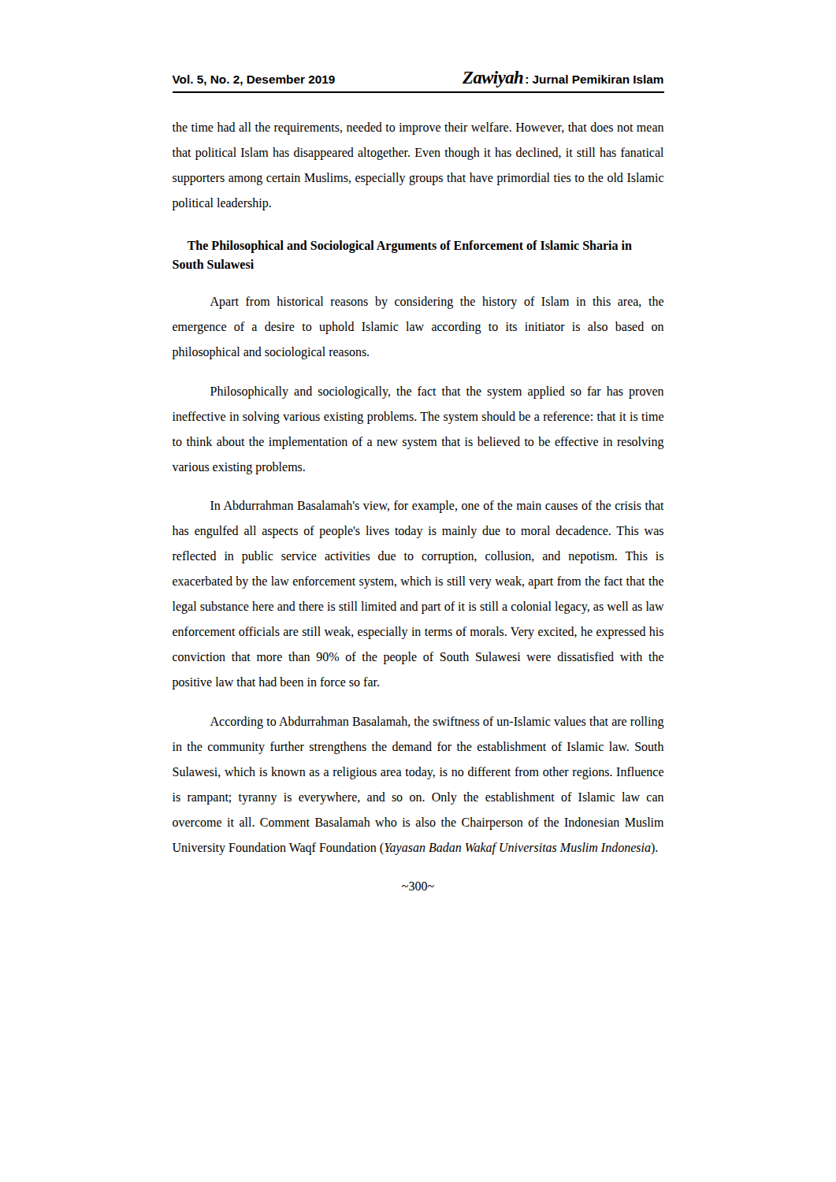Vol. 5, No. 2, Desember 2019 Zawiyah: Jurnal Pemikiran Islam
the time had all the requirements, needed to improve their welfare. However, that does not mean that political Islam has disappeared altogether. Even though it has declined, it still has fanatical supporters among certain Muslims, especially groups that have primordial ties to the old Islamic political leadership.
The Philosophical and Sociological Arguments of Enforcement of Islamic Sharia in South Sulawesi
Apart from historical reasons by considering the history of Islam in this area, the emergence of a desire to uphold Islamic law according to its initiator is also based on philosophical and sociological reasons.
Philosophically and sociologically, the fact that the system applied so far has proven ineffective in solving various existing problems. The system should be a reference: that it is time to think about the implementation of a new system that is believed to be effective in resolving various existing problems.
In Abdurrahman Basalamah's view, for example, one of the main causes of the crisis that has engulfed all aspects of people's lives today is mainly due to moral decadence. This was reflected in public service activities due to corruption, collusion, and nepotism. This is exacerbated by the law enforcement system, which is still very weak, apart from the fact that the legal substance here and there is still limited and part of it is still a colonial legacy, as well as law enforcement officials are still weak, especially in terms of morals. Very excited, he expressed his conviction that more than 90% of the people of South Sulawesi were dissatisfied with the positive law that had been in force so far.
According to Abdurrahman Basalamah, the swiftness of un-Islamic values that are rolling in the community further strengthens the demand for the establishment of Islamic law. South Sulawesi, which is known as a religious area today, is no different from other regions. Influence is rampant; tyranny is everywhere, and so on. Only the establishment of Islamic law can overcome it all. Comment Basalamah who is also the Chairperson of the Indonesian Muslim University Foundation Waqf Foundation (Yayasan Badan Wakaf Universitas Muslim Indonesia).
~300~